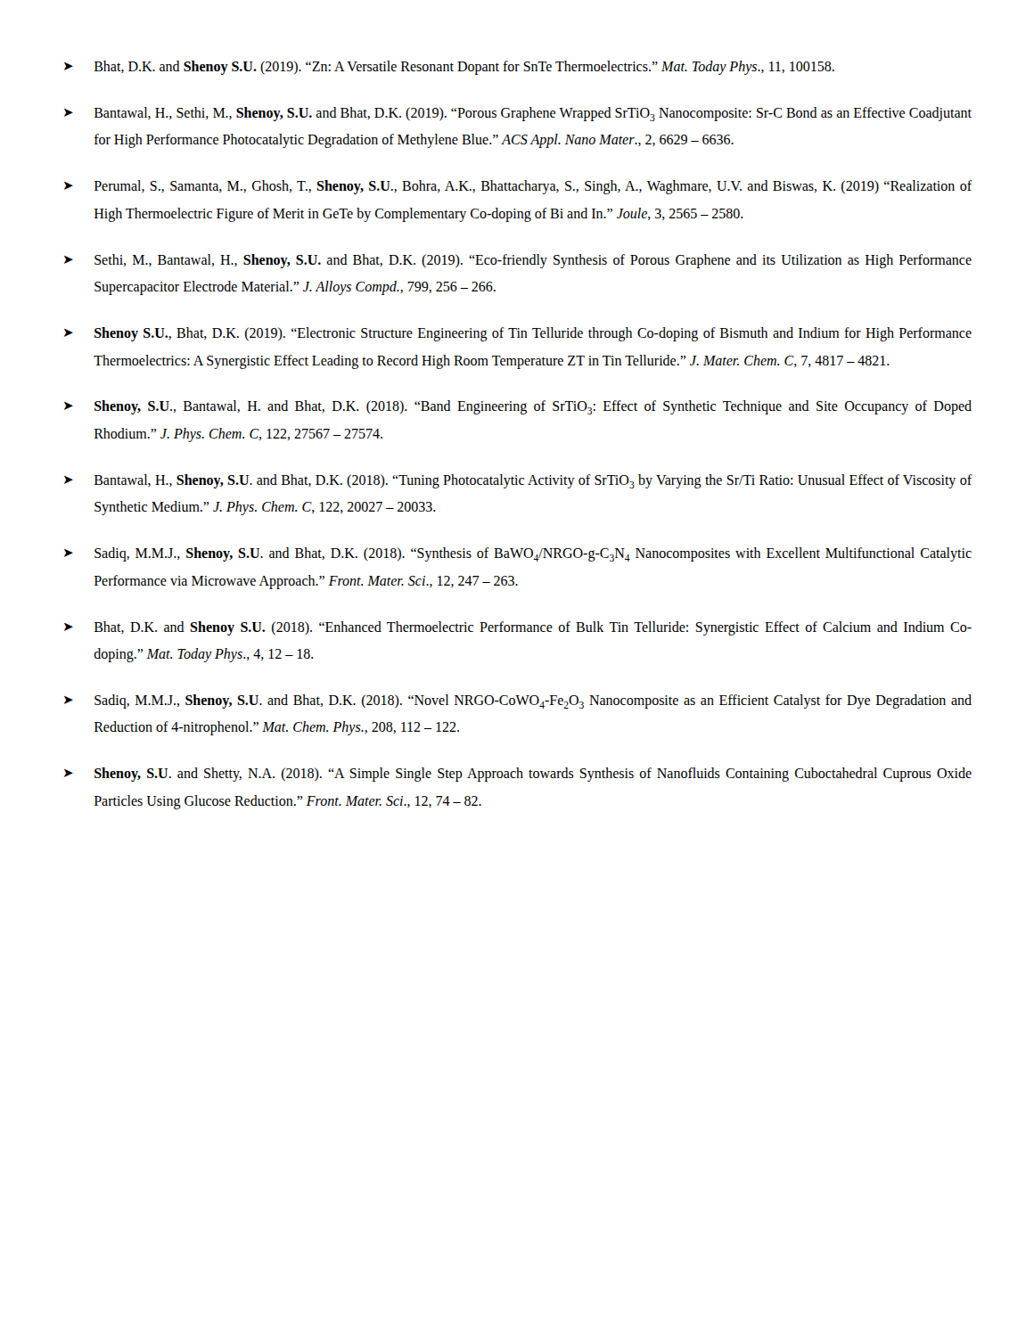Bhat, D.K. and Shenoy S.U. (2019). “Zn: A Versatile Resonant Dopant for SnTe Thermoelectrics.” Mat. Today Phys., 11, 100158.
Bantawal, H., Sethi, M., Shenoy, S.U. and Bhat, D.K. (2019). “Porous Graphene Wrapped SrTiO3 Nanocomposite: Sr-C Bond as an Effective Coadjutant for High Performance Photocatalytic Degradation of Methylene Blue.” ACS Appl. Nano Mater., 2, 6629 – 6636.
Perumal, S., Samanta, M., Ghosh, T., Shenoy, S.U., Bohra, A.K., Bhattacharya, S., Singh, A., Waghmare, U.V. and Biswas, K. (2019) “Realization of High Thermoelectric Figure of Merit in GeTe by Complementary Co-doping of Bi and In.” Joule, 3, 2565 – 2580.
Sethi, M., Bantawal, H., Shenoy, S.U. and Bhat, D.K. (2019). “Eco-friendly Synthesis of Porous Graphene and its Utilization as High Performance Supercapacitor Electrode Material.” J. Alloys Compd., 799, 256 – 266.
Shenoy S.U., Bhat, D.K. (2019). “Electronic Structure Engineering of Tin Telluride through Co-doping of Bismuth and Indium for High Performance Thermoelectrics: A Synergistic Effect Leading to Record High Room Temperature ZT in Tin Telluride.” J. Mater. Chem. C, 7, 4817 – 4821.
Shenoy, S.U., Bantawal, H. and Bhat, D.K. (2018). “Band Engineering of SrTiO3: Effect of Synthetic Technique and Site Occupancy of Doped Rhodium.” J. Phys. Chem. C, 122, 27567 – 27574.
Bantawal, H., Shenoy, S.U. and Bhat, D.K. (2018). “Tuning Photocatalytic Activity of SrTiO3 by Varying the Sr/Ti Ratio: Unusual Effect of Viscosity of Synthetic Medium.” J. Phys. Chem. C, 122, 20027 – 20033.
Sadiq, M.M.J., Shenoy, S.U. and Bhat, D.K. (2018). “Synthesis of BaWO4/NRGO-g-C3N4 Nanocomposites with Excellent Multifunctional Catalytic Performance via Microwave Approach.” Front. Mater. Sci., 12, 247 – 263.
Bhat, D.K. and Shenoy S.U. (2018). “Enhanced Thermoelectric Performance of Bulk Tin Telluride: Synergistic Effect of Calcium and Indium Co-doping.” Mat. Today Phys., 4, 12 – 18.
Sadiq, M.M.J., Shenoy, S.U. and Bhat, D.K. (2018). “Novel NRGO-CoWO4-Fe2O3 Nanocomposite as an Efficient Catalyst for Dye Degradation and Reduction of 4-nitrophenol.” Mat. Chem. Phys., 208, 112 – 122.
Shenoy, S.U. and Shetty, N.A. (2018). “A Simple Single Step Approach towards Synthesis of Nanofluids Containing Cuboctahedral Cuprous Oxide Particles Using Glucose Reduction.” Front. Mater. Sci., 12, 74 – 82.